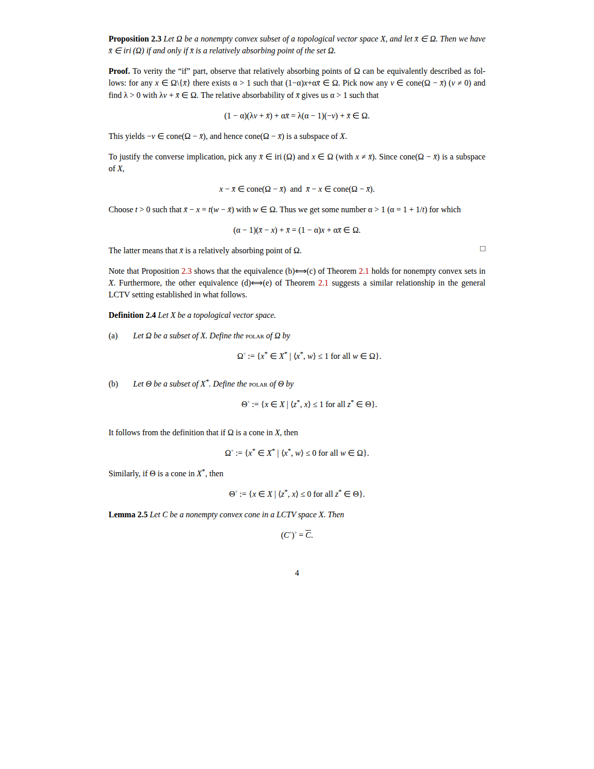Proposition 2.3 Let Ω be a nonempty convex subset of a topological vector space X, and let x̄ ∈ Ω. Then we have x̄ ∈ iri (Ω) if and only if x̄ is a relatively absorbing point of the set Ω.
Proof. To verity the “if” part, observe that relatively absorbing points of Ω can be equivalently described as follows: for any x ∈ Ω\{x̄} there exists α > 1 such that (1−α)x+αx̄ ∈ Ω. Pick now any v ∈ cone(Ω − x̄) (v ≠ 0) and find λ > 0 with λv + x̄ ∈ Ω. The relative absorbability of x̄ gives us α > 1 such that
(1 − α)(λv + x̄) + αx̄ = λ(α − 1)(−v) + x̄ ∈ Ω.
This yields −v ∈ cone(Ω − x̄), and hence cone(Ω − x̄) is a subspace of X.
To justify the converse implication, pick any x̄ ∈ iri (Ω) and x ∈ Ω (with x ≠ x̄). Since cone(Ω − x̄) is a subspace of X,
x − x̄ ∈ cone(Ω − x̄) and x̄ − x ∈ cone(Ω − x̄).
Choose t > 0 such that x̄ − x = t(w − x̄) with w ∈ Ω. Thus we get some number α > 1 (α = 1 + 1/t) for which
(α − 1)(x̄ − x) + x̄ = (1 − α)x + αx̄ ∈ Ω.
The latter means that x̄ is a relatively absorbing point of Ω. □
Note that Proposition 2.3 shows that the equivalence (b)⟺(c) of Theorem 2.1 holds for nonempty convex sets in X. Furthermore, the other equivalence (d)⟺(e) of Theorem 2.1 suggests a similar relationship in the general LCTV setting established in what follows.
Definition 2.4 Let X be a topological vector space.
(a)
Let Ω be a subset of X. Define the polar of Ω by
Ω◦ := {x* ∈ X* | ⟨x*, w⟩ ≤ 1 for all w ∈ Ω}.
(b)
Let Θ be a subset of X*. Define the polar of Θ by
Θ◦ := {x ∈ X | ⟨z*, x⟩ ≤ 1 for all z* ∈ Θ}.
It follows from the definition that if Ω is a cone in X, then
Ω◦ := {x* ∈ X* | ⟨x*, w⟩ ≤ 0 for all w ∈ Ω}.
Similarly, if Θ is a cone in X*, then
Θ◦ := {x ∈ X | ⟨z*, x⟩ ≤ 0 for all z* ∈ Θ}.
Lemma 2.5 Let C be a nonempty convex cone in a LCTV space X. Then
(C◦)◦ = C.
4